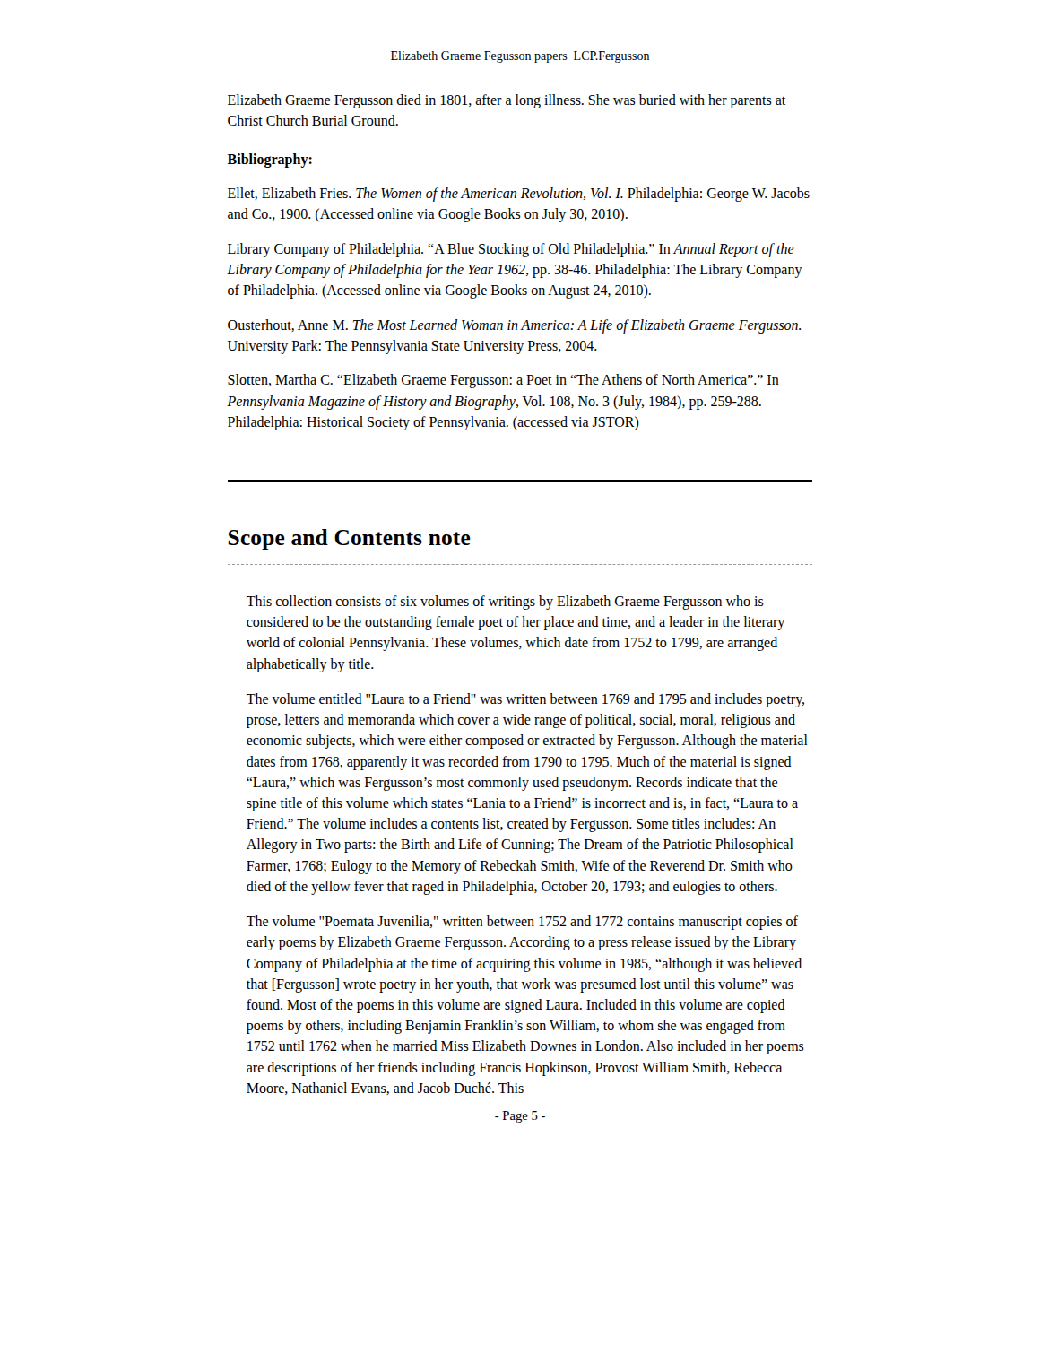Elizabeth Graeme Fegusson papers LCP.Fergusson
Elizabeth Graeme Fergusson died in 1801, after a long illness. She was buried with her parents at Christ Church Burial Ground.
Bibliography:
Ellet, Elizabeth Fries. The Women of the American Revolution, Vol. I. Philadelphia: George W. Jacobs and Co., 1900. (Accessed online via Google Books on July 30, 2010).
Library Company of Philadelphia. “A Blue Stocking of Old Philadelphia.” In Annual Report of the Library Company of Philadelphia for the Year 1962, pp. 38-46. Philadelphia: The Library Company of Philadelphia. (Accessed online via Google Books on August 24, 2010).
Ousterhout, Anne M. The Most Learned Woman in America: A Life of Elizabeth Graeme Fergusson. University Park: The Pennsylvania State University Press, 2004.
Slotten, Martha C. “Elizabeth Graeme Fergusson: a Poet in “The Athens of North America”.” In Pennsylvania Magazine of History and Biography, Vol. 108, No. 3 (July, 1984), pp. 259-288. Philadelphia: Historical Society of Pennsylvania. (accessed via JSTOR)
Scope and Contents note
This collection consists of six volumes of writings by Elizabeth Graeme Fergusson who is considered to be the outstanding female poet of her place and time, and a leader in the literary world of colonial Pennsylvania. These volumes, which date from 1752 to 1799, are arranged alphabetically by title.
The volume entitled "Laura to a Friend" was written between 1769 and 1795 and includes poetry, prose, letters and memoranda which cover a wide range of political, social, moral, religious and economic subjects, which were either composed or extracted by Fergusson. Although the material dates from 1768, apparently it was recorded from 1790 to 1795. Much of the material is signed “Laura,” which was Fergusson’s most commonly used pseudonym. Records indicate that the spine title of this volume which states “Lania to a Friend” is incorrect and is, in fact, “Laura to a Friend.” The volume includes a contents list, created by Fergusson. Some titles includes: An Allegory in Two parts: the Birth and Life of Cunning; The Dream of the Patriotic Philosophical Farmer, 1768; Eulogy to the Memory of Rebeckah Smith, Wife of the Reverend Dr. Smith who died of the yellow fever that raged in Philadelphia, October 20, 1793; and eulogies to others.
The volume "Poemata Juvenilia," written between 1752 and 1772 contains manuscript copies of early poems by Elizabeth Graeme Fergusson. According to a press release issued by the Library Company of Philadelphia at the time of acquiring this volume in 1985, “although it was believed that [Fergusson] wrote poetry in her youth, that work was presumed lost until this volume” was found. Most of the poems in this volume are signed Laura. Included in this volume are copied poems by others, including Benjamin Franklin’s son William, to whom she was engaged from 1752 until 1762 when he married Miss Elizabeth Downes in London. Also included in her poems are descriptions of her friends including Francis Hopkinson, Provost William Smith, Rebecca Moore, Nathaniel Evans, and Jacob Duché. This
- Page 5 -